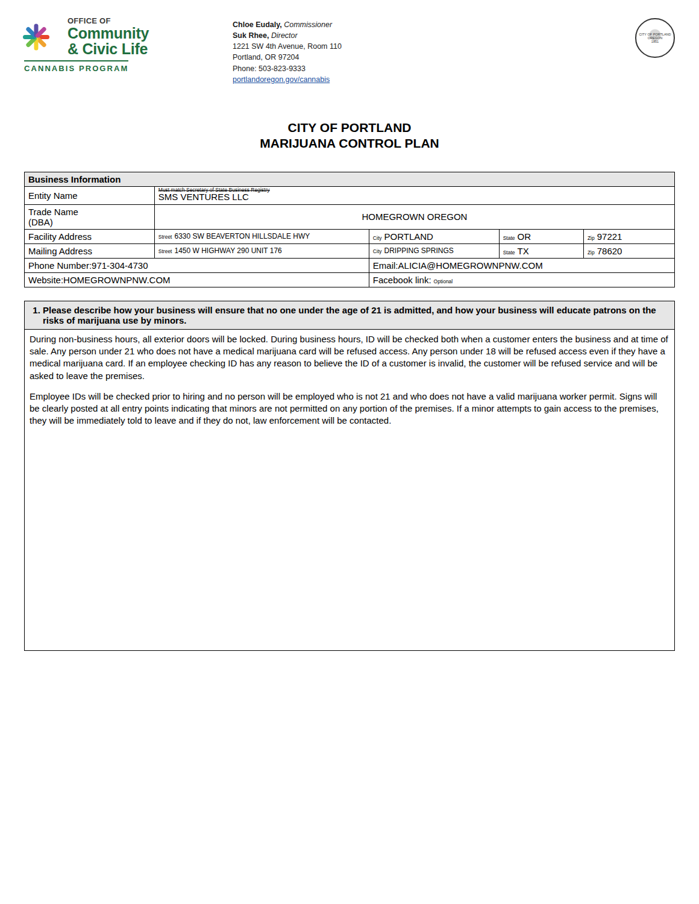OFFICE OF
Community
& Civic Life
CANNABIS PROGRAM
Chloe Eudaly, Commissioner
Suk Rhee, Director
1221 SW 4th Avenue, Room 110
Portland, OR 97204
Phone: 503-823-9333
portlandoregon.gov/cannabis
CITY OF PORTLAND
OREGON
1851
CITY OF PORTLAND MARIJUANA CONTROL PLAN
| Business Information |
| --- |
| Entity Name | Must match Secretary of State Business Registry SMS VENTURES LLC |
| Trade Name (DBA) | HOMEGROWN OREGON |
| Facility Address | Street 6330 SW BEAVERTON HILLSDALE HWY | City PORTLAND | State OR | Zip 97221 |
| Mailing Address | Street 1450 W HIGHWAY 290 UNIT 176 | City DRIPPING SPRINGS | State TX | Zip 78620 |
| Phone Number: 971-304-4730 | Email: ALICIA@HOMEGROWNPNW.COM |
| Website: HOMEGROWNPNW.COM | Facebook link: Optional |
| Please describe how your business will ensure that no one under the age of 21 is admitted, and how your business will educate patrons on the risks of marijuana use by minors. |
| During non-business hours, all exterior doors will be locked. During business hours, ID will be checked both when a customer enters the business and at time of sale. Any person under 21 who does not have a medical marijuana card will be refused access. Any person under 18 will be refused access even if they have a medical marijuana card. If an employee checking ID has any reason to believe the ID of a customer is invalid, the customer will be refused service and will be asked to leave the premises. Employee IDs will be checked prior to hiring and no person will be employed who is not 21 and who does not have a valid marijuana worker permit. Signs will be clearly posted at all entry points indicating that minors are not permitted on any portion of the premises. If a minor attempts to gain access to the premises, they will be immediately told to leave and if they do not, law enforcement will be contacted. |